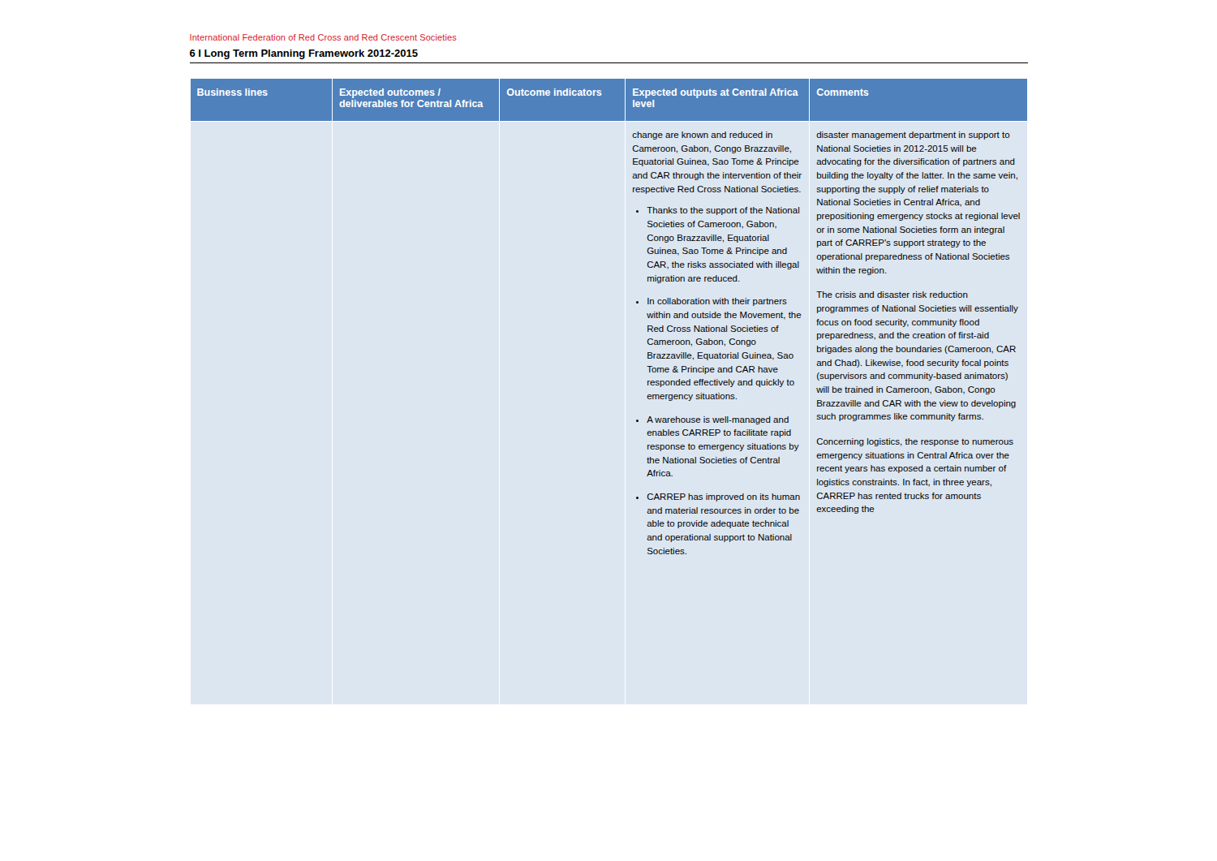International Federation of Red Cross and Red Crescent Societies
6 I Long Term Planning Framework 2012-2015
| Business lines | Expected outcomes / deliverables for Central Africa | Outcome indicators | Expected outputs at Central Africa level | Comments |
| --- | --- | --- | --- | --- |
| | | | change are known and reduced in Cameroon, Gabon, Congo Brazzaville, Equatorial Guinea, Sao Tome & Principe and CAR through the intervention of their respective Red Cross National Societies. Thanks to the support of the National Societies of Cameroon, Gabon, Congo Brazzaville, Equatorial Guinea, Sao Tome & Principe and CAR, the risks associated with illegal migration are reduced. In collaboration with their partners within and outside the Movement, the Red Cross National Societies of Cameroon, Gabon, Congo Brazzaville, Equatorial Guinea, Sao Tome & Principe and CAR have responded effectively and quickly to emergency situations. A warehouse is well-managed and enables CARREP to facilitate rapid response to emergency situations by the National Societies of Central Africa. CARREP has improved on its human and material resources in order to be able to provide adequate technical and operational support to National Societies. | disaster management department in support to National Societies in 2012-2015 will be advocating for the diversification of partners and building the loyalty of the latter. In the same vein, supporting the supply of relief materials to National Societies in Central Africa, and prepositioning emergency stocks at regional level or in some National Societies form an integral part of CARREP's support strategy to the operational preparedness of National Societies within the region. The crisis and disaster risk reduction programmes of National Societies will essentially focus on food security, community flood preparedness, and the creation of first-aid brigades along the boundaries (Cameroon, CAR and Chad). Likewise, food security focal points (supervisors and community-based animators) will be trained in Cameroon, Gabon, Congo Brazzaville and CAR with the view to developing such programmes like community farms. Concerning logistics, the response to numerous emergency situations in Central Africa over the recent years has exposed a certain number of logistics constraints. In fact, in three years, CARREP has rented trucks for amounts exceeding the |